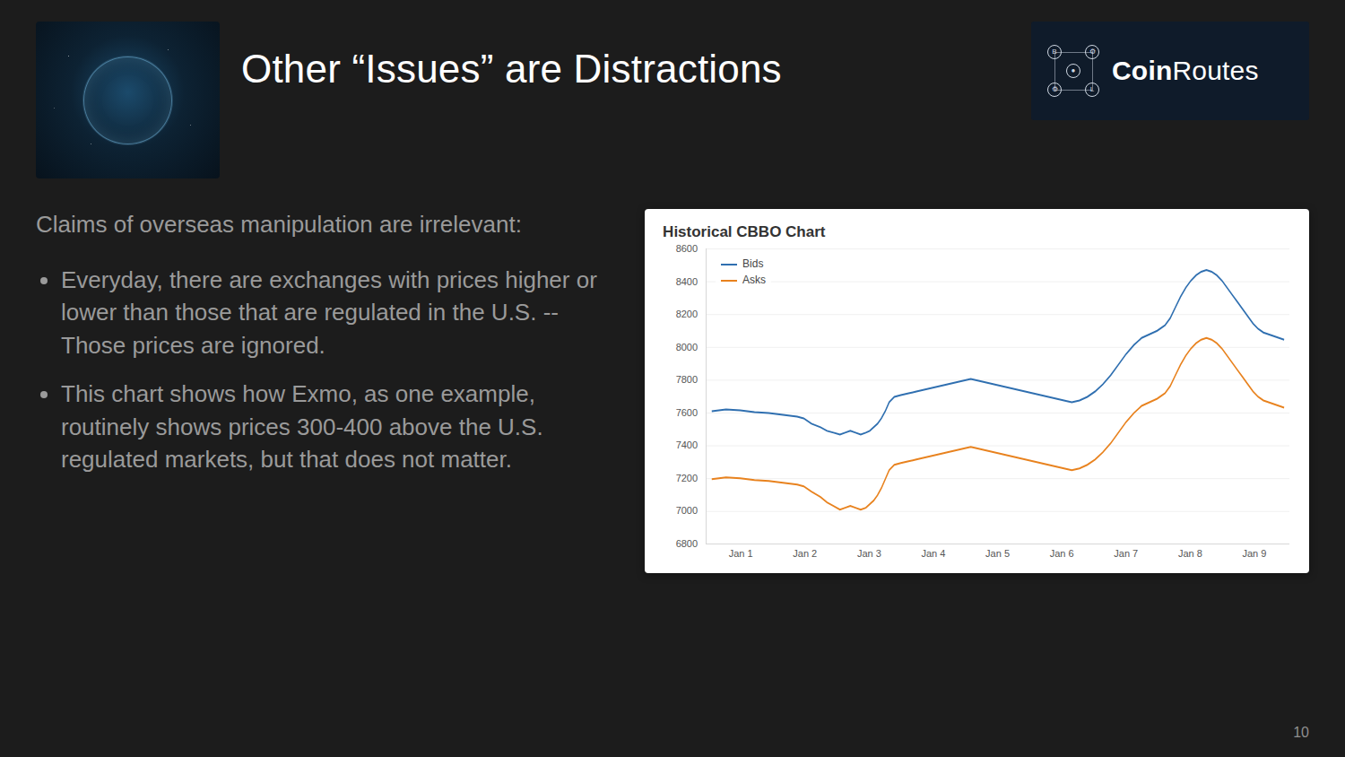Other “Issues” are Distractions
B ⚙ ⚙ L ●
Coin Routes
Claims of overseas manipulation are irrelevant:
Everyday, there are exchanges with prices higher or lower than those that are regulated in the U.S. -- Those prices are ignored.
This chart shows how Exmo, as one example, routinely shows prices 300-400 above the U.S. regulated markets, but that does not matter.
Historical CBBO Chart
Bids
Asks
8600 8400 8200 8000 7800 7600 7400 7200 7000 6800
Jan 1 Jan 2 Jan 3 Jan 4 Jan 5 Jan 6 Jan 7 Jan 8 Jan 9
10